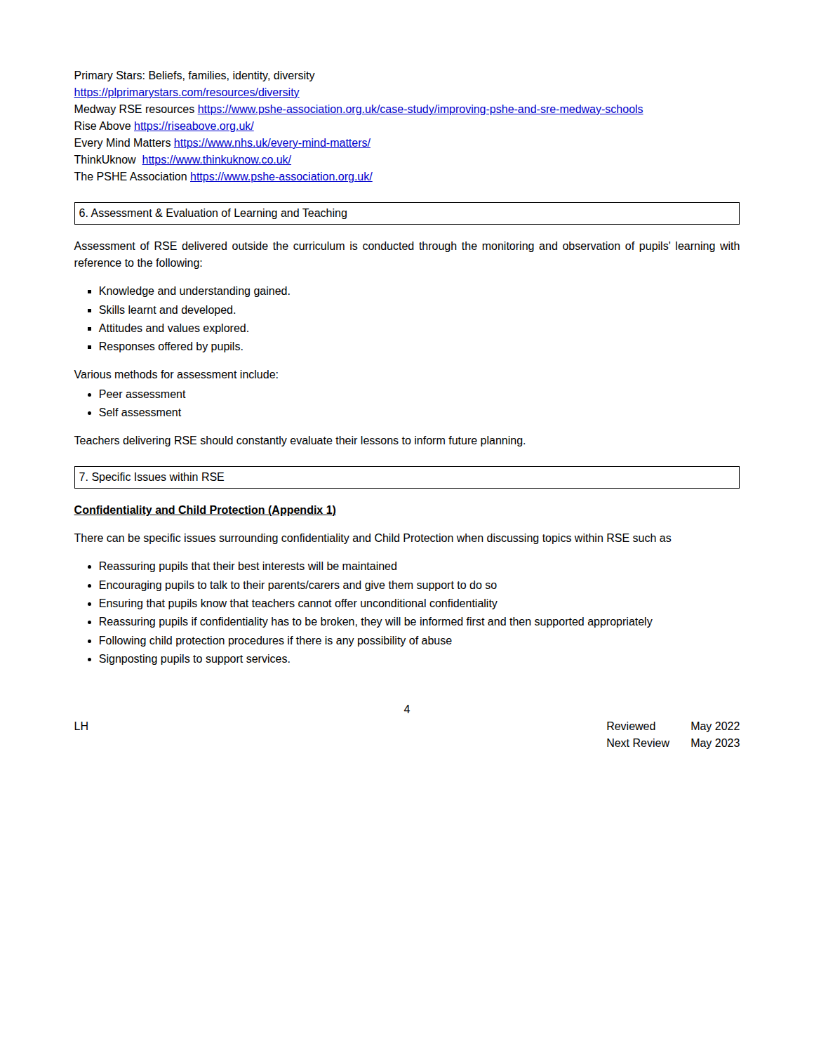Primary Stars: Beliefs, families, identity, diversity
https://plprimarystars.com/resources/diversity
Medway RSE resources https://www.pshe-association.org.uk/case-study/improving-pshe-and-sre-medway-schools
Rise Above https://riseabove.org.uk/
Every Mind Matters https://www.nhs.uk/every-mind-matters/
ThinkUknow https://www.thinkuknow.co.uk/
The PSHE Association https://www.pshe-association.org.uk/
6. Assessment & Evaluation of Learning and Teaching
Assessment of RSE delivered outside the curriculum is conducted through the monitoring and observation of pupils' learning with reference to the following:
Knowledge and understanding gained.
Skills learnt and developed.
Attitudes and values explored.
Responses offered by pupils.
Various methods for assessment include:
Peer assessment
Self assessment
Teachers delivering RSE should constantly evaluate their lessons to inform future planning.
7. Specific Issues within RSE
Confidentiality and Child Protection (Appendix 1)
There can be specific issues surrounding confidentiality and Child Protection when discussing topics within RSE such as
Reassuring pupils that their best interests will be maintained
Encouraging pupils to talk to their parents/carers and give them support to do so
Ensuring that pupils know that teachers cannot offer unconditional confidentiality
Reassuring pupils if confidentiality has to be broken, they will be informed first and then supported appropriately
Following child protection procedures if there is any possibility of abuse
Signposting pupils to support services.
4
LH
Reviewed May 2022
Next Review May 2023